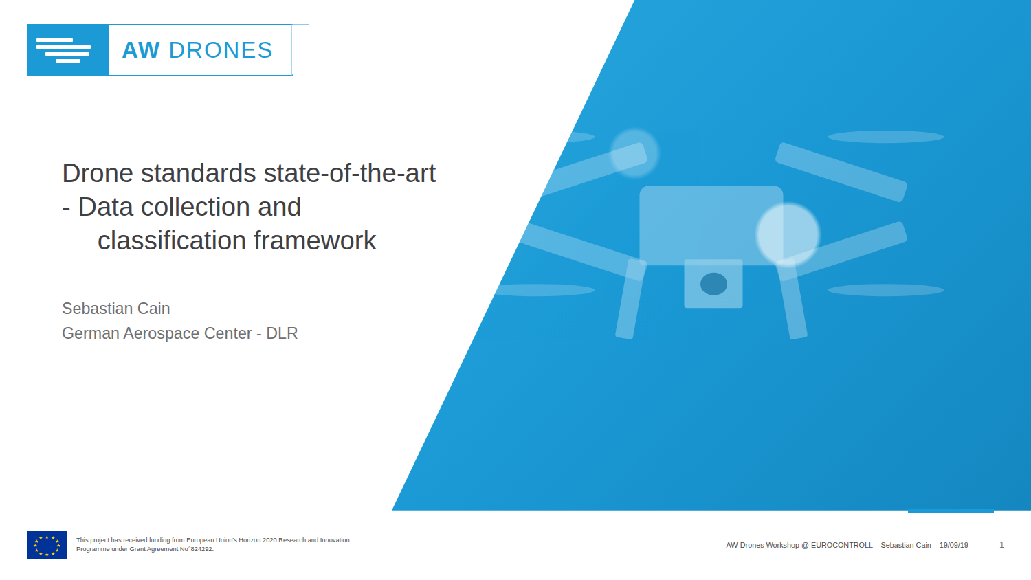AW DRONES
Drone standards state-of-the-art - Data collection and classification framework
Sebastian Cain German Aerospace Center - DLR
★ ★ ★ ★ ★ ★ ★ ★ ★ ★ ★ ★
This project has received funding from European Union's Horizon 2020 Research and Innovation Programme under Grant Agreement No°824292.
AW-Drones Workshop @ EUROCONTROLL – Sebastian Cain – 19/09/19
1